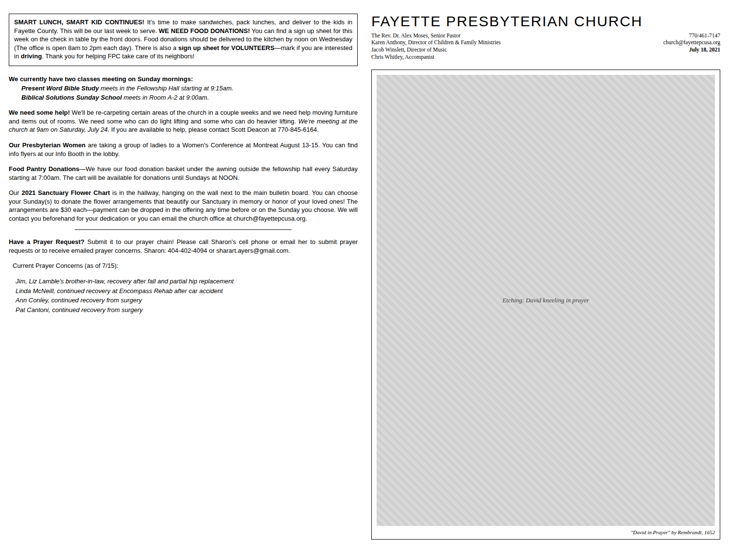SMART LUNCH, SMART KID CONTINUES! It's time to make sandwiches, pack lunches, and deliver to the kids in Fayette County. This will be our last week to serve. WE NEED FOOD DONATIONS! You can find a sign up sheet for this week on the check in table by the front doors. Food donations should be delivered to the kitchen by noon on Wednesday (The office is open 8am to 2pm each day). There is also a sign up sheet for VOLUNTEERS—mark if you are interested in driving. Thank you for helping FPC take care of its neighbors!
We currently have two classes meeting on Sunday mornings:
Present Word Bible Study meets in the Fellowship Hall starting at 9:15am.
Biblical Solutions Sunday School meets in Room A-2 at 9:00am.
We need some help! We'll be re-carpeting certain areas of the church in a couple weeks and we need help moving furniture and items out of rooms. We need some who can do light lifting and some who can do heavier lifting. We're meeting at the church at 9am on Saturday, July 24. If you are available to help, please contact Scott Deacon at 770-845-6164.
Our Presbyterian Women are taking a group of ladies to a Women's Conference at Montreat August 13-15. You can find info flyers at our Info Booth in the lobby.
Food Pantry Donations—We have our food donation basket under the awning outside the fellowship hall every Saturday starting at 7:00am. The cart will be available for donations until Sundays at NOON.
Our 2021 Sanctuary Flower Chart is in the hallway, hanging on the wall next to the main bulletin board. You can choose your Sunday(s) to donate the flower arrangements that beautify our Sanctuary in memory or honor of your loved ones! The arrangements are $30 each—payment can be dropped in the offering any time before or on the Sunday you choose. We will contact you beforehand for your dedication or you can email the church office at church@fayettepcusa.org.
Have a Prayer Request? Submit it to our prayer chain! Please call Sharon's cell phone or email her to submit prayer requests or to receive emailed prayer concerns. Sharon: 404-402-4094 or sharart.ayers@gmail.com.
Current Prayer Concerns (as of 7/15):
Jim, Liz Lamble's brother-in-law, recovery after fall and partial hip replacement
Linda McNeill, continued recovery at Encompass Rehab after car accident
Ann Conley, continued recovery from surgery
Pat Cantoni, continued recovery from surgery
FAYETTE PRESBYTERIAN CHURCH
The Rev. Dr. Alex Moses, Senior Pastor
Karen Anthony, Director of Children & Family Ministries
Jacob Winslett, Director of Music
Chris Whitley, Accompanist
770/461-7147
church@fayettepcusa.org
July 18, 2021
Etching: David kneeling in prayer
"David in Prayer" by Rembrandt, 1652